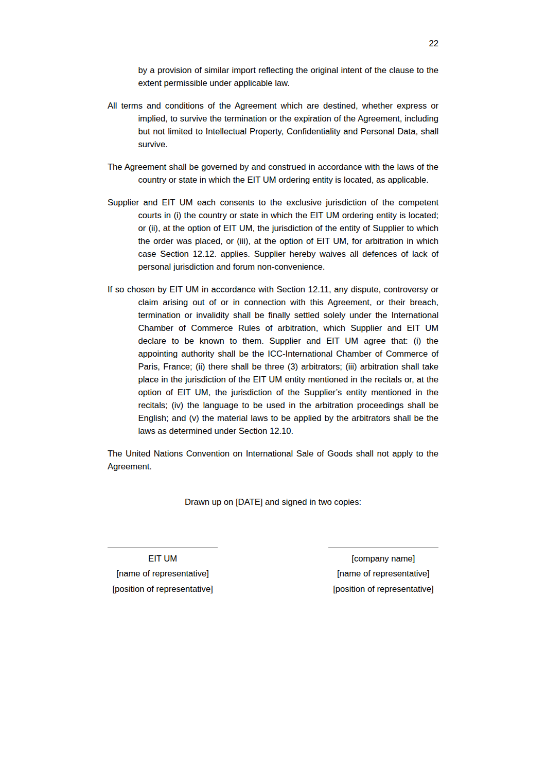22
by a provision of similar import reflecting the original intent of the clause to the extent permissible under applicable law.
All terms and conditions of the Agreement which are destined, whether express or implied, to survive the termination or the expiration of the Agreement, including but not limited to Intellectual Property, Confidentiality and Personal Data, shall survive.
The Agreement shall be governed by and construed in accordance with the laws of the country or state in which the EIT UM ordering entity is located, as applicable.
Supplier and EIT UM each consents to the exclusive jurisdiction of the competent courts in (i) the country or state in which the EIT UM ordering entity is located; or (ii), at the option of EIT UM, the jurisdiction of the entity of Supplier to which the order was placed, or (iii), at the option of EIT UM, for arbitration in which case Section 12.12. applies. Supplier hereby waives all defences of lack of personal jurisdiction and forum non-convenience.
If so chosen by EIT UM in accordance with Section 12.11, any dispute, controversy or claim arising out of or in connection with this Agreement, or their breach, termination or invalidity shall be finally settled solely under the International Chamber of Commerce Rules of arbitration, which Supplier and EIT UM declare to be known to them. Supplier and EIT UM agree that: (i) the appointing authority shall be the ICC-International Chamber of Commerce of Paris, France; (ii) there shall be three (3) arbitrators; (iii) arbitration shall take place in the jurisdiction of the EIT UM entity mentioned in the recitals or, at the option of EIT UM, the jurisdiction of the Supplier’s entity mentioned in the recitals; (iv) the language to be used in the arbitration proceedings shall be English; and (v) the material laws to be applied by the arbitrators shall be the laws as determined under Section 12.10.
The United Nations Convention on International Sale of Goods shall not apply to the Agreement.
Drawn up on [DATE] and signed in two copies:
| EIT UM [name of representative] [position of representative] | | [company name] [name of representative] [position of representative] |